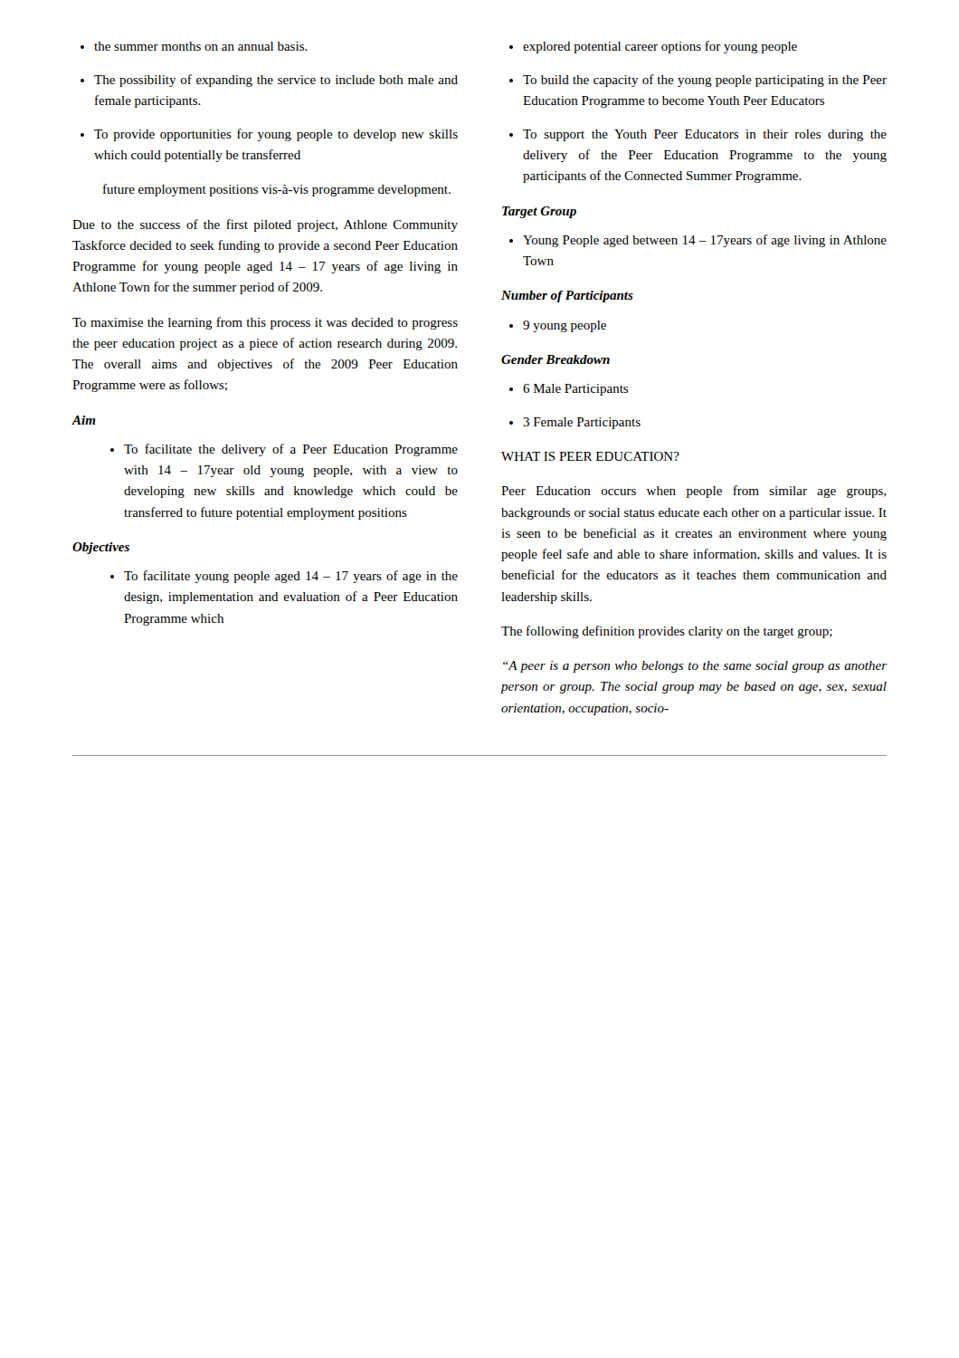the summer months on an annual basis.
The possibility of expanding the service to include both male and female participants.
To provide opportunities for young people to develop new skills which could potentially be transferred
future employment positions vis-à-vis programme development.
Due to the success of the first piloted project, Athlone Community Taskforce decided to seek funding to provide a second Peer Education Programme for young people aged 14 – 17 years of age living in Athlone Town for the summer period of 2009.
To maximise the learning from this process it was decided to progress the peer education project as a piece of action research during 2009. The overall aims and objectives of the 2009 Peer Education Programme were as follows;
Aim
To facilitate the delivery of a Peer Education Programme with 14 – 17year old young people, with a view to developing new skills and knowledge which could be transferred to future potential employment positions
Objectives
To facilitate young people aged 14 – 17 years of age in the design, implementation and evaluation of a Peer Education Programme which
explored potential career options for young people
To build the capacity of the young people participating in the Peer Education Programme to become Youth Peer Educators
To support the Youth Peer Educators in their roles during the delivery of the Peer Education Programme to the young participants of the Connected Summer Programme.
Target Group
Young People aged between 14 – 17years of age living in Athlone Town
Number of Participants
9 young people
Gender Breakdown
6 Male Participants
3 Female Participants
WHAT IS PEER EDUCATION?
Peer Education occurs when people from similar age groups, backgrounds or social status educate each other on a particular issue. It is seen to be beneficial as it creates an environment where young people feel safe and able to share information, skills and values. It is beneficial for the educators as it teaches them communication and leadership skills.
The following definition provides clarity on the target group;
“A peer is a person who belongs to the same social group as another person or group. The social group may be based on age, sex, sexual orientation, occupation, socio-